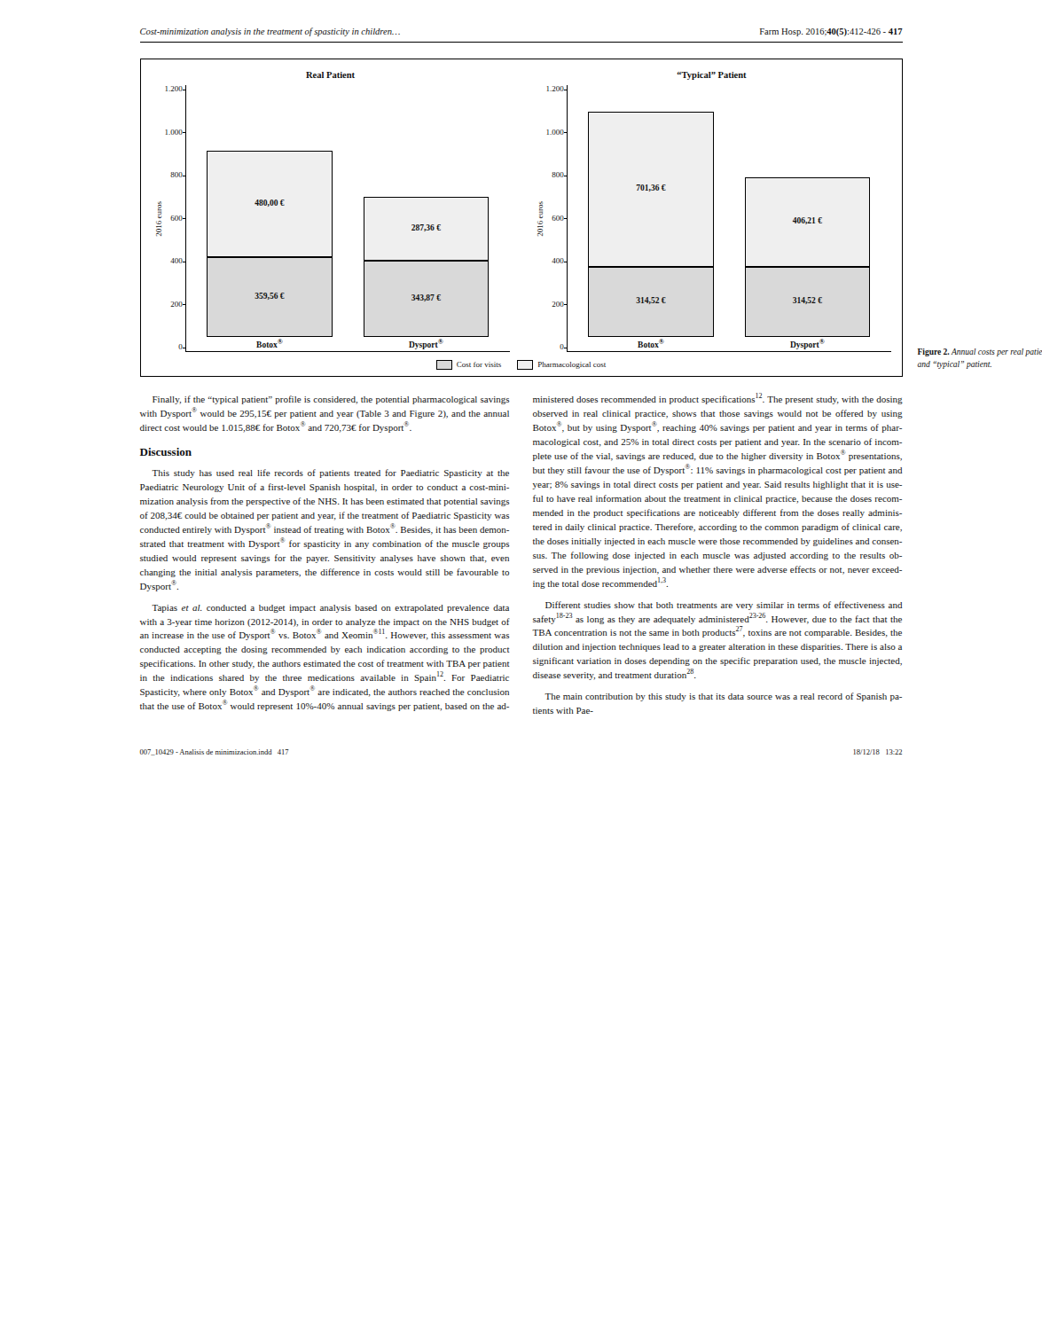Cost-minimization analysis in the treatment of spasticity in children…
Farm Hosp. 2016;40(5):412-426 - 417
Real Patient
2016 euros
1.200 1.000 800 600 400 200 0
480,00 €
359,56 €
Botox®
287,36 €
343,87 €
Dysport®
“Typical” Patient
2016 euros
1.200 1.000 800 600 400 200 0
701,36 €
314,52 €
Botox®
406,21 €
314,52 €
Dysport®
Cost for visits
Pharmacological cost
Figure 2. Annual costs per real patient and “typical” patient.
Finally, if the “typical patient” profile is considered, the potential pharmacological savings with Dysport® would be 295,15€ per patient and year (Table 3 and Figure 2), and the annual direct cost would be 1.015,88€ for Botox® and 720,73€ for Dysport®.
Discussion
This study has used real life records of patients treated for Paediatric Spasticity at the Paediatric Neurology Unit of a first-level Spanish hospital, in order to conduct a cost-minimization analysis from the perspective of the NHS. It has been estimated that potential savings of 208,34€ could be obtained per patient and year, if the treatment of Paediatric Spasticity was conducted entirely with Dysport® instead of treating with Botox®. Besides, it has been demonstrated that treatment with Dysport® for spasticity in any combination of the muscle groups studied would represent savings for the payer. Sensitivity analyses have shown that, even changing the initial analysis parameters, the difference in costs would still be favourable to Dysport®.
Tapias et al. conducted a budget impact analysis based on extrapolated prevalence data with a 3-year time horizon (2012-2014), in order to analyze the impact on the NHS budget of an increase in the use of Dysport® vs. Botox® and Xeomin®11. However, this assessment was conducted accepting the dosing recommended by each indication according to the product specifications. In other study, the authors estimated the cost of treatment with TBA per patient in the indications shared by the three medications available in Spain12. For Paediatric Spasticity, where only Botox® and Dysport® are indicated, the authors reached the conclusion that the use of Botox® would represent 10%-40% annual savings per patient, based on the administered doses recommended in product specifications12. The present study, with the dosing observed in real clinical practice, shows that those savings would not be offered by using Botox®, but by using Dysport®, reaching 40% savings per patient and year in terms of pharmacological cost, and 25% in total direct costs per patient and year. In the scenario of incomplete use of the vial, savings are reduced, due to the higher diversity in Botox® presentations, but they still favour the use of Dysport®: 11% savings in pharmacological cost per patient and year; 8% savings in total direct costs per patient and year. Said results highlight that it is useful to have real information about the treatment in clinical practice, because the doses recommended in the product specifications are noticeably different from the doses really administered in daily clinical practice. Therefore, according to the common paradigm of clinical care, the doses initially injected in each muscle were those recommended by guidelines and consensus. The following dose injected in each muscle was adjusted according to the results observed in the previous injection, and whether there were adverse effects or not, never exceeding the total dose recommended1,3.
Different studies show that both treatments are very similar in terms of effectiveness and safety18-23 as long as they are adequately administered23-26. However, due to the fact that the TBA concentration is not the same in both products27, toxins are not comparable. Besides, the dilution and injection techniques lead to a greater alteration in these disparities. There is also a significant variation in doses depending on the specific preparation used, the muscle injected, disease severity, and treatment duration28.
The main contribution by this study is that its data source was a real record of Spanish patients with Pae-
007_10429 - Analisis de minimizacion.indd 417
18/12/18 13:22